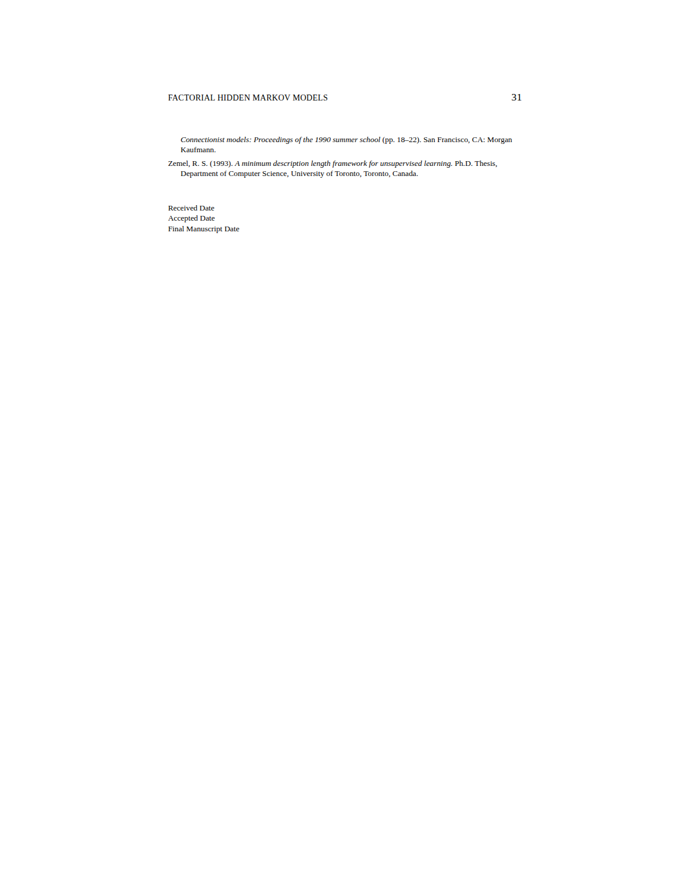Factorial Hidden Markov Models 31
Connectionist models: Proceedings of the 1990 summer school (pp. 18–22). San Francisco, CA: Morgan Kaufmann.
Zemel, R. S. (1993). A minimum description length framework for unsupervised learning. Ph.D. Thesis, Department of Computer Science, University of Toronto, Toronto, Canada.
Received Date
Accepted Date
Final Manuscript Date